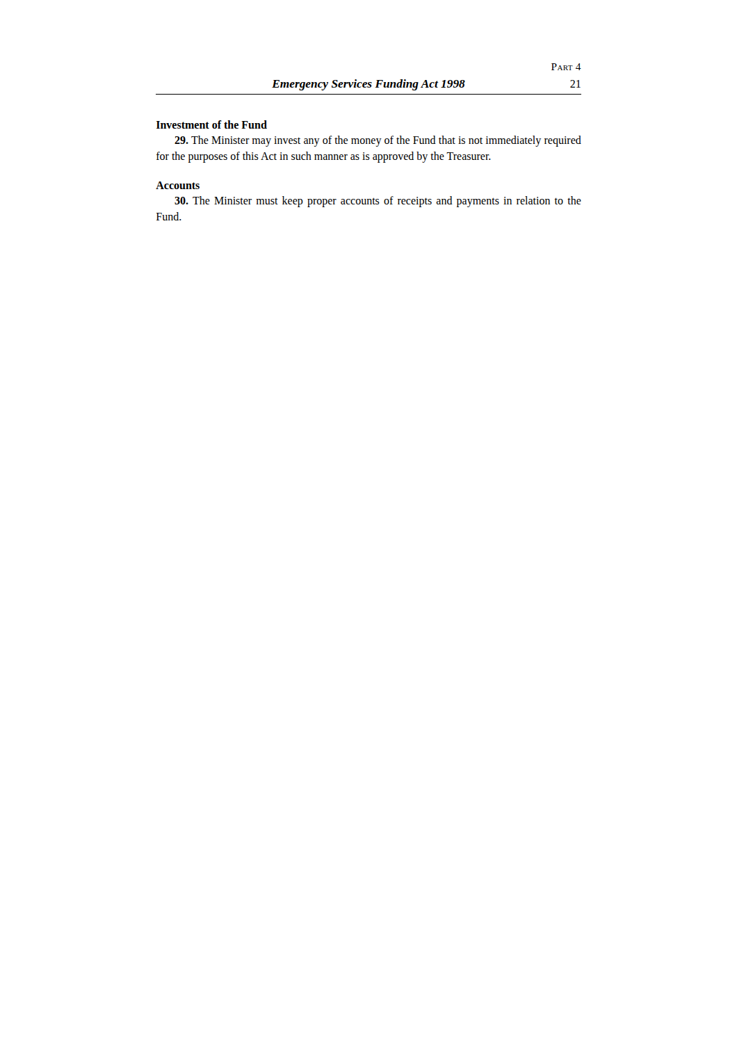Part 4
Emergency Services Funding Act 1998
21
Investment of the Fund
29. The Minister may invest any of the money of the Fund that is not immediately required for the purposes of this Act in such manner as is approved by the Treasurer.
Accounts
30. The Minister must keep proper accounts of receipts and payments in relation to the Fund.